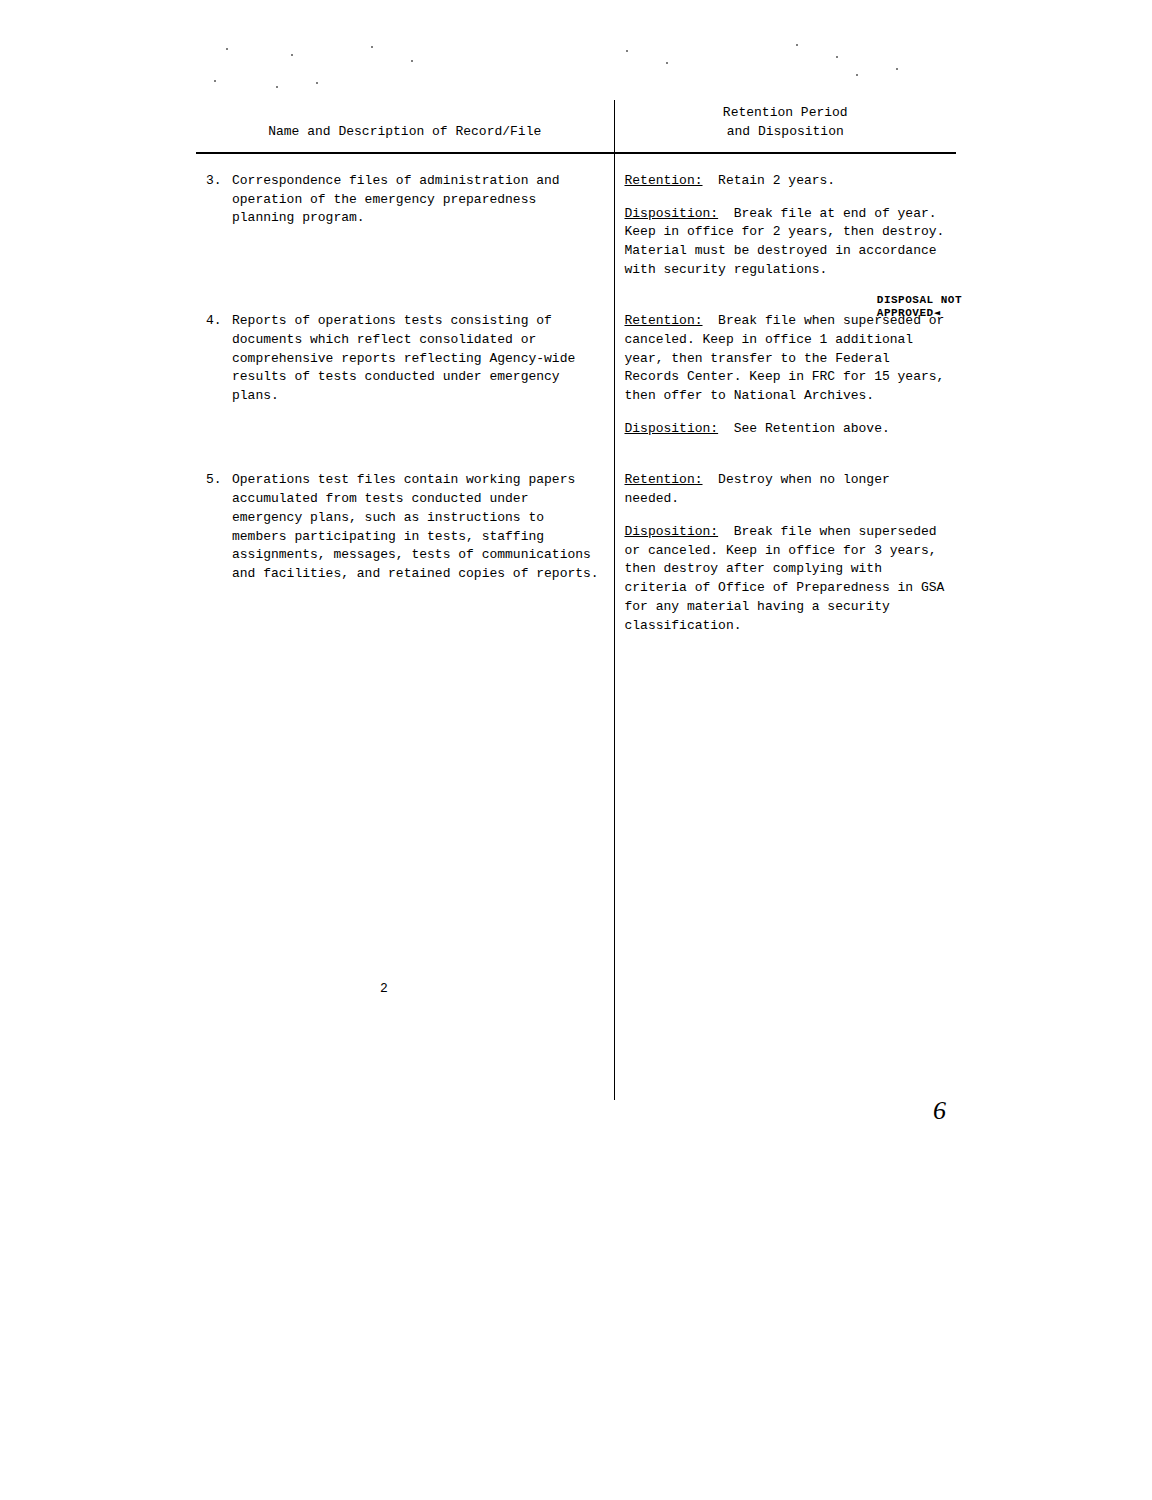| Name and Description of Record/File | Retention Period and Disposition |
| --- | --- |
| 3. Correspondence files of administration and operation of the emergency preparedness planning program. | Retention: Retain 2 years. Disposition: Break file at end of year. Keep in office for 2 years, then destroy. Material must be destroyed in accordance with security regulations. |
| 4. Reports of operations tests consisting of documents which reflect consolidated or comprehensive reports reflecting Agency-wide results of tests conducted under emergency plans. | DISPOSAL NOT APPROVED ◂ Retention: Break file when superseded or canceled. Keep in office 1 additional year, then transfer to the Federal Records Center. Keep in FRC for 15 years, then offer to National Archives. Disposition: See Retention above. |
| 5. Operations test files contain working papers accumulated from tests conducted under emergency plans, such as instructions to members participating in tests, staffing assignments, messages, tests of communications and facilities, and retained copies of reports. | Retention: Destroy when no longer needed. Disposition: Break file when superseded or canceled. Keep in office for 3 years, then destroy after complying with criteria of Office of Preparedness in GSA for any material having a security classification. |
2
6